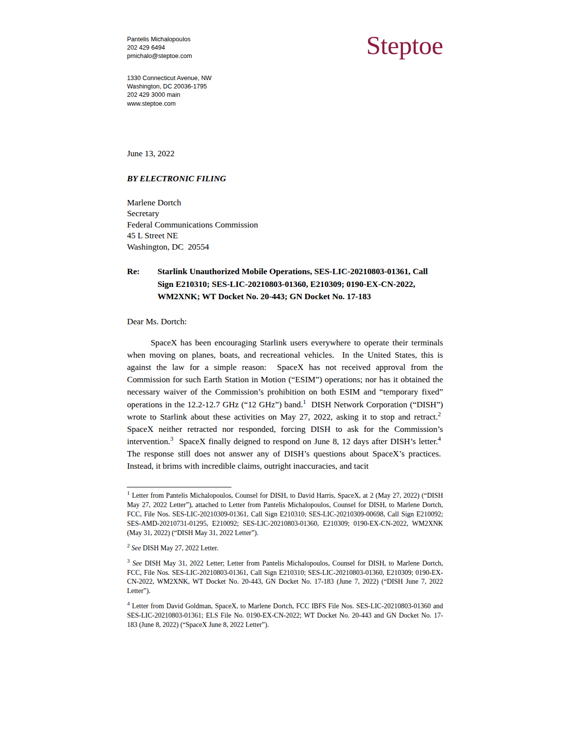Pantelis Michalopoulos
202 429 6494
pmichalo@steptoe.com
Steptoe
1330 Connecticut Avenue, NW
Washington, DC 20036-1795
202 429 3000 main
www.steptoe.com
June 13, 2022
BY ELECTRONIC FILING
Marlene Dortch
Secretary
Federal Communications Commission
45 L Street NE
Washington, DC 20554
Re:
Starlink Unauthorized Mobile Operations, SES-LIC-20210803-01361, Call Sign E210310; SES-LIC-20210803-01360, E210309; 0190-EX-CN-2022, WM2XNK; WT Docket No. 20-443; GN Docket No. 17-183
Dear Ms. Dortch:
SpaceX has been encouraging Starlink users everywhere to operate their terminals when moving on planes, boats, and recreational vehicles. In the United States, this is against the law for a simple reason: SpaceX has not received approval from the Commission for such Earth Station in Motion (“ESIM”) operations; nor has it obtained the necessary waiver of the Commission’s prohibition on both ESIM and “temporary fixed” operations in the 12.2-12.7 GHz (“12 GHz”) band.1 DISH Network Corporation (“DISH”) wrote to Starlink about these activities on May 27, 2022, asking it to stop and retract.2 SpaceX neither retracted nor responded, forcing DISH to ask for the Commission’s intervention.3 SpaceX finally deigned to respond on June 8, 12 days after DISH’s letter.4 The response still does not answer any of DISH’s questions about SpaceX’s practices. Instead, it brims with incredible claims, outright inaccuracies, and tacit
1 Letter from Pantelis Michalopoulos, Counsel for DISH, to David Harris, SpaceX, at 2 (May 27, 2022) (“DISH May 27, 2022 Letter”), attached to Letter from Pantelis Michalopoulos, Counsel for DISH, to Marlene Dortch, FCC, File Nos. SES-LIC-20210309-01361, Call Sign E210310; SES-LIC-20210309-00698, Call Sign E210092; SES-AMD-20210731-01295, E210092; SES-LIC-20210803-01360, E210309; 0190-EX-CN-2022, WM2XNK (May 31, 2022) (“DISH May 31, 2022 Letter”).
2 See DISH May 27, 2022 Letter.
3 See DISH May 31, 2022 Letter; Letter from Pantelis Michalopoulos, Counsel for DISH, to Marlene Dortch, FCC, File Nos. SES-LIC-20210803-01361, Call Sign E210310; SES-LIC-20210803-01360, E210309; 0190-EX-CN-2022, WM2XNK, WT Docket No. 20-443, GN Docket No. 17-183 (June 7, 2022) (“DISH June 7, 2022 Letter”).
4 Letter from David Goldman, SpaceX, to Marlene Dortch, FCC IBFS File Nos. SES-LIC-20210803-01360 and SES-LIC-20210803-01361; ELS File No. 0190-EX-CN-2022; WT Docket No. 20-443 and GN Docket No. 17-183 (June 8, 2022) (“SpaceX June 8, 2022 Letter”).